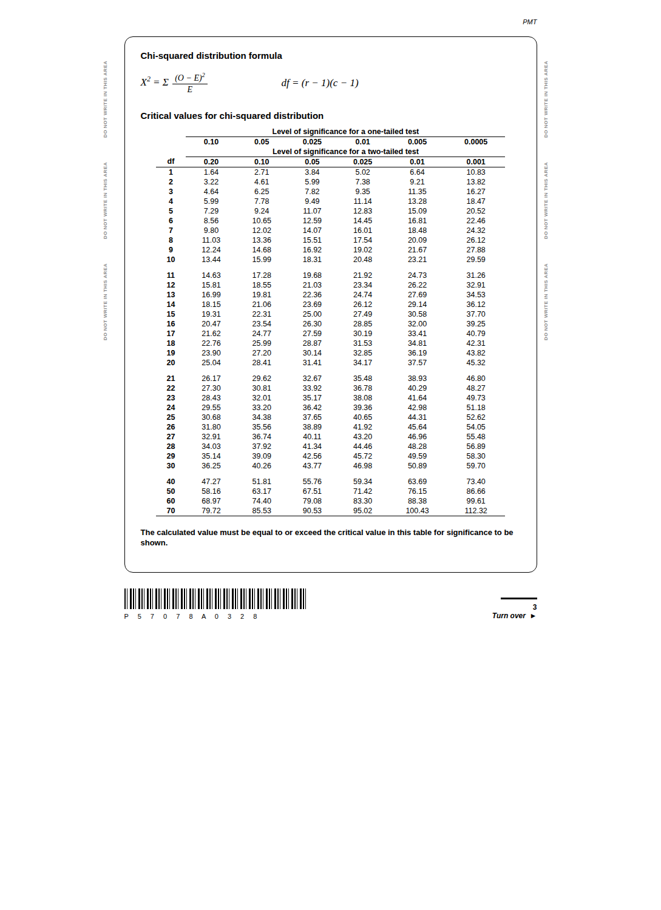PMT
DO NOT WRITE IN THIS AREA DO NOT WRITE IN THIS AREA DO NOT WRITE IN THIS AREA
DO NOT WRITE IN THIS AREA DO NOT WRITE IN THIS AREA DO NOT WRITE IN THIS AREA
Chi-squared distribution formula
X2 = Σ (O − E)2 E
df = (r − 1)(c − 1)
Critical values for chi-squared distribution
| | Level of significance for a one-tailed test |
| --- | --- |
| | 0.10 | 0.05 | 0.025 | 0.01 | 0.005 | 0.0005 |
| | Level of significance for a two-tailed test |
| df | 0.20 | 0.10 | 0.05 | 0.025 | 0.01 | 0.001 |
| 1 | 1.64 | 2.71 | 3.84 | 5.02 | 6.64 | 10.83 |
| 2 | 3.22 | 4.61 | 5.99 | 7.38 | 9.21 | 13.82 |
| 3 | 4.64 | 6.25 | 7.82 | 9.35 | 11.35 | 16.27 |
| 4 | 5.99 | 7.78 | 9.49 | 11.14 | 13.28 | 18.47 |
| 5 | 7.29 | 9.24 | 11.07 | 12.83 | 15.09 | 20.52 |
| 6 | 8.56 | 10.65 | 12.59 | 14.45 | 16.81 | 22.46 |
| 7 | 9.80 | 12.02 | 14.07 | 16.01 | 18.48 | 24.32 |
| 8 | 11.03 | 13.36 | 15.51 | 17.54 | 20.09 | 26.12 |
| 9 | 12.24 | 14.68 | 16.92 | 19.02 | 21.67 | 27.88 |
| 10 | 13.44 | 15.99 | 18.31 | 20.48 | 23.21 | 29.59 |
| 11 | 14.63 | 17.28 | 19.68 | 21.92 | 24.73 | 31.26 |
| 12 | 15.81 | 18.55 | 21.03 | 23.34 | 26.22 | 32.91 |
| 13 | 16.99 | 19.81 | 22.36 | 24.74 | 27.69 | 34.53 |
| 14 | 18.15 | 21.06 | 23.69 | 26.12 | 29.14 | 36.12 |
| 15 | 19.31 | 22.31 | 25.00 | 27.49 | 30.58 | 37.70 |
| 16 | 20.47 | 23.54 | 26.30 | 28.85 | 32.00 | 39.25 |
| 17 | 21.62 | 24.77 | 27.59 | 30.19 | 33.41 | 40.79 |
| 18 | 22.76 | 25.99 | 28.87 | 31.53 | 34.81 | 42.31 |
| 19 | 23.90 | 27.20 | 30.14 | 32.85 | 36.19 | 43.82 |
| 20 | 25.04 | 28.41 | 31.41 | 34.17 | 37.57 | 45.32 |
| 21 | 26.17 | 29.62 | 32.67 | 35.48 | 38.93 | 46.80 |
| 22 | 27.30 | 30.81 | 33.92 | 36.78 | 40.29 | 48.27 |
| 23 | 28.43 | 32.01 | 35.17 | 38.08 | 41.64 | 49.73 |
| 24 | 29.55 | 33.20 | 36.42 | 39.36 | 42.98 | 51.18 |
| 25 | 30.68 | 34.38 | 37.65 | 40.65 | 44.31 | 52.62 |
| 26 | 31.80 | 35.56 | 38.89 | 41.92 | 45.64 | 54.05 |
| 27 | 32.91 | 36.74 | 40.11 | 43.20 | 46.96 | 55.48 |
| 28 | 34.03 | 37.92 | 41.34 | 44.46 | 48.28 | 56.89 |
| 29 | 35.14 | 39.09 | 42.56 | 45.72 | 49.59 | 58.30 |
| 30 | 36.25 | 40.26 | 43.77 | 46.98 | 50.89 | 59.70 |
| 40 | 47.27 | 51.81 | 55.76 | 59.34 | 63.69 | 73.40 |
| 50 | 58.16 | 63.17 | 67.51 | 71.42 | 76.15 | 86.66 |
| 60 | 68.97 | 74.40 | 79.08 | 83.30 | 88.38 | 99.61 |
| 70 | 79.72 | 85.53 | 90.53 | 95.02 | 100.43 | 112.32 |
The calculated value must be equal to or exceed the critical value in this table for significance to be shown.
P 5 7 0 7 8 A 0 3 2 8
3
Turn over ►